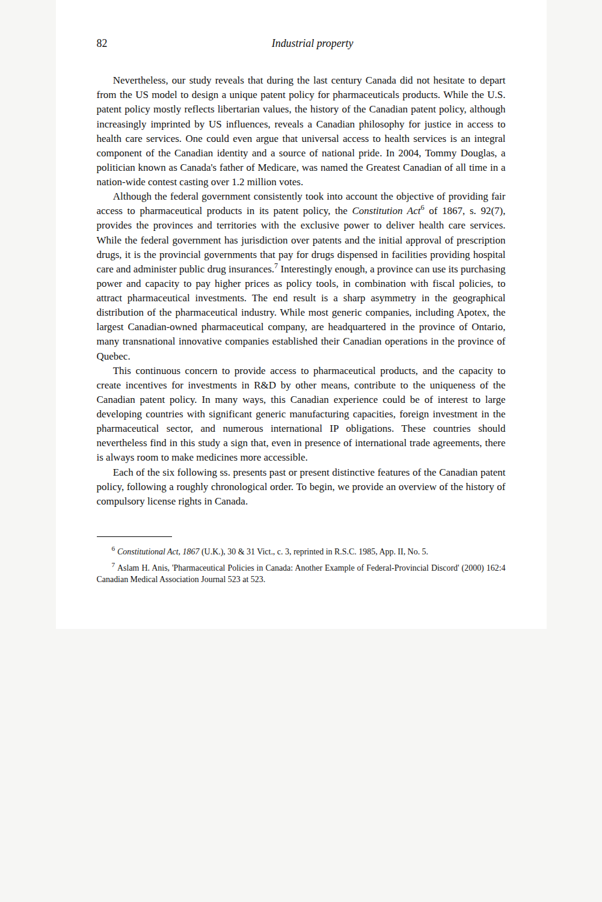82 Industrial property
Nevertheless, our study reveals that during the last century Canada did not hesitate to depart from the US model to design a unique patent policy for pharmaceuticals products. While the U.S. patent policy mostly reflects libertarian values, the history of the Canadian patent policy, although increasingly imprinted by US influences, reveals a Canadian philosophy for justice in access to health care services. One could even argue that universal access to health services is an integral component of the Canadian identity and a source of national pride. In 2004, Tommy Douglas, a politician known as Canada's father of Medicare, was named the Greatest Canadian of all time in a nation-wide contest casting over 1.2 million votes.
Although the federal government consistently took into account the objective of providing fair access to pharmaceutical products in its patent policy, the Constitution Act6 of 1867, s. 92(7), provides the provinces and territories with the exclusive power to deliver health care services. While the federal government has jurisdiction over patents and the initial approval of prescription drugs, it is the provincial governments that pay for drugs dispensed in facilities providing hospital care and administer public drug insurances.7 Interestingly enough, a province can use its purchasing power and capacity to pay higher prices as policy tools, in combination with fiscal policies, to attract pharmaceutical investments. The end result is a sharp asymmetry in the geographical distribution of the pharmaceutical industry. While most generic companies, including Apotex, the largest Canadian-owned pharmaceutical company, are headquartered in the province of Ontario, many transnational innovative companies established their Canadian operations in the province of Quebec.
This continuous concern to provide access to pharmaceutical products, and the capacity to create incentives for investments in R&D by other means, contribute to the uniqueness of the Canadian patent policy. In many ways, this Canadian experience could be of interest to large developing countries with significant generic manufacturing capacities, foreign investment in the pharmaceutical sector, and numerous international IP obligations. These countries should nevertheless find in this study a sign that, even in presence of international trade agreements, there is always room to make medicines more accessible.
Each of the six following ss. presents past or present distinctive features of the Canadian patent policy, following a roughly chronological order. To begin, we provide an overview of the history of compulsory license rights in Canada.
6 Constitutional Act, 1867 (U.K.), 30 & 31 Vict., c. 3, reprinted in R.S.C. 1985, App. II, No. 5.
7 Aslam H. Anis, 'Pharmaceutical Policies in Canada: Another Example of Federal-Provincial Discord' (2000) 162:4 Canadian Medical Association Journal 523 at 523.